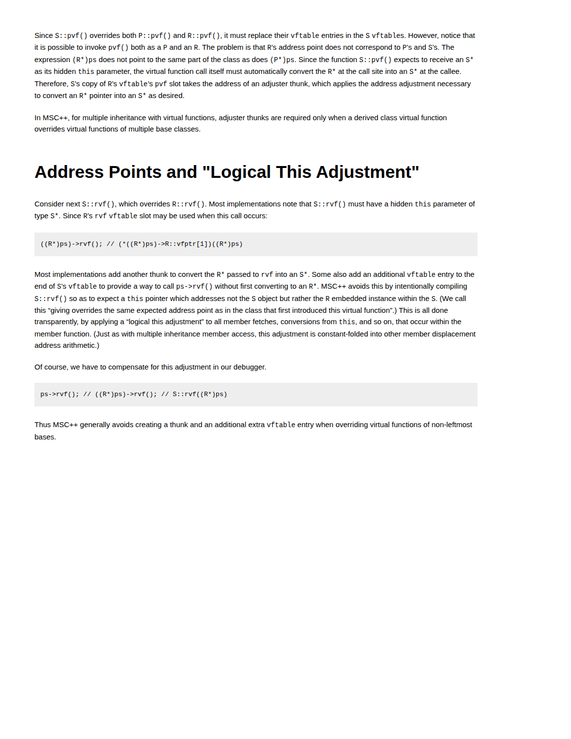Since S::pvf() overrides both P::pvf() and R::pvf(), it must replace their vftable entries in the S vftables. However, notice that it is possible to invoke pvf() both as a P and an R. The problem is that R’s address point does not correspond to P’s and S’s. The expression (R*)ps does not point to the same part of the class as does (P*)ps. Since the function S::pvf() expects to receive an S* as its hidden this parameter, the virtual function call itself must automatically convert the R* at the call site into an S* at the callee. Therefore, S’s copy of R’s vftable’s pvf slot takes the address of an adjuster thunk, which applies the address adjustment necessary to convert an R* pointer into an S* as desired.
In MSC++, for multiple inheritance with virtual functions, adjuster thunks are required only when a derived class virtual function overrides virtual functions of multiple base classes.
Address Points and "Logical This Adjustment"
Consider next S::rvf(), which overrides R::rvf(). Most implementations note that S::rvf() must have a hidden this parameter of type S*. Since R’s rvf vftable slot may be used when this call occurs:
((R*)ps)->rvf(); // (*((R*)ps)->R::vfptr[1])((R*)ps)
Most implementations add another thunk to convert the R* passed to rvf into an S*. Some also add an additional vftable entry to the end of S’s vftable to provide a way to call ps->rvf() without first converting to an R*. MSC++ avoids this by intentionally compiling S::rvf() so as to expect a this pointer which addresses not the S object but rather the R embedded instance within the S. (We call this “giving overrides the same expected address point as in the class that first introduced this virtual function”.) This is all done transparently, by applying a “logical this adjustment” to all member fetches, conversions from this, and so on, that occur within the member function. (Just as with multiple inheritance member access, this adjustment is constant-folded into other member displacement address arithmetic.)
Of course, we have to compensate for this adjustment in our debugger.
ps->rvf(); // ((R*)ps)->rvf(); // S::rvf((R*)ps)
Thus MSC++ generally avoids creating a thunk and an additional extra vftable entry when overriding virtual functions of non-leftmost bases.